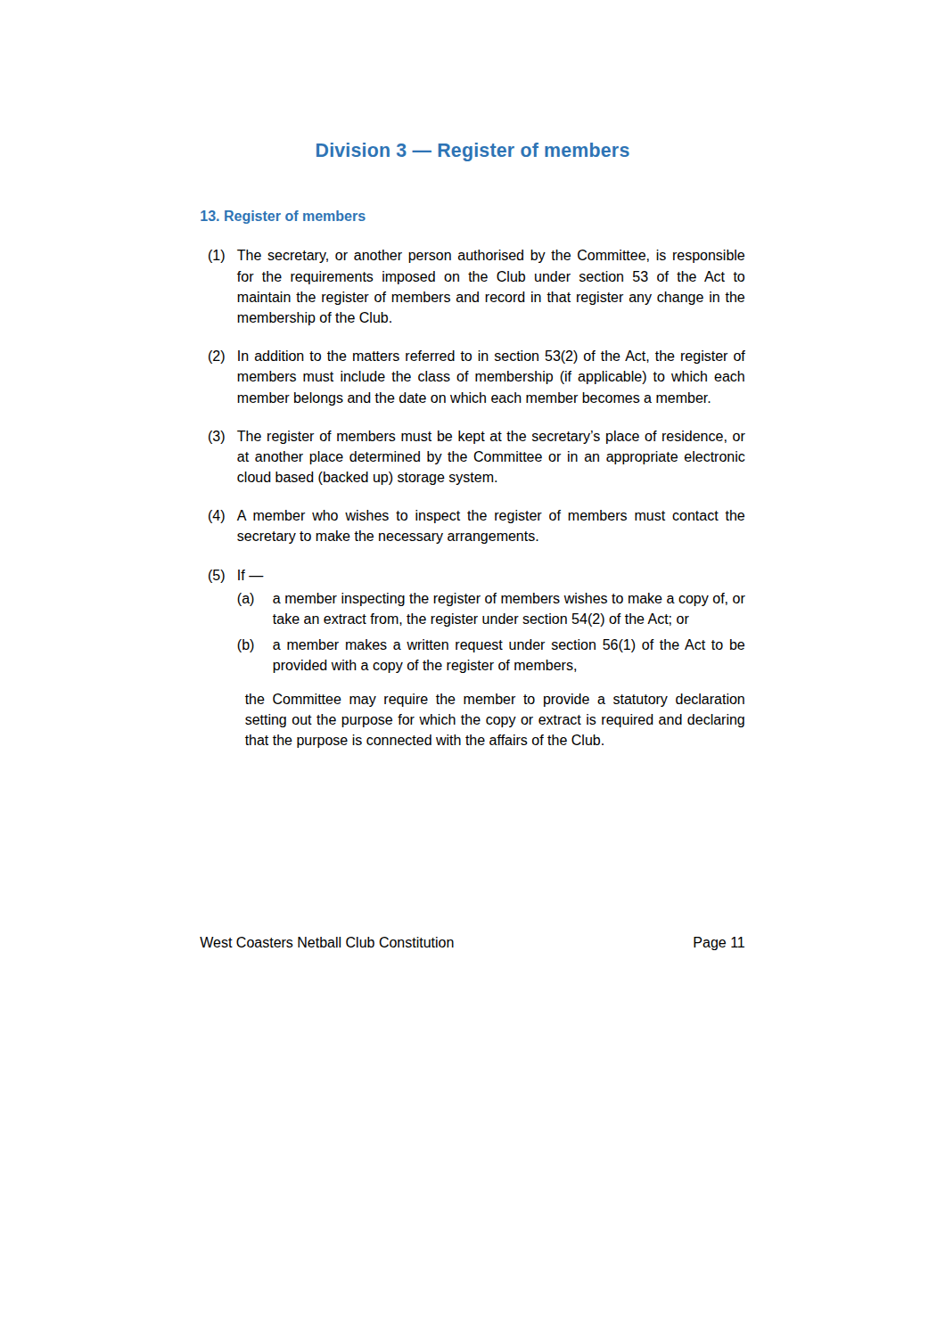Division 3 — Register of members
13. Register of members
(1) The secretary, or another person authorised by the Committee, is responsible for the requirements imposed on the Club under section 53 of the Act to maintain the register of members and record in that register any change in the membership of the Club.
(2) In addition to the matters referred to in section 53(2) of the Act, the register of members must include the class of membership (if applicable) to which each member belongs and the date on which each member becomes a member.
(3) The register of members must be kept at the secretary’s place of residence, or at another place determined by the Committee or in an appropriate electronic cloud based (backed up) storage system.
(4) A member who wishes to inspect the register of members must contact the secretary to make the necessary arrangements.
(5)
If —
(a) a member inspecting the register of members wishes to make a copy of, or take an extract from, the register under section 54(2) of the Act; or
(b) a member makes a written request under section 56(1) of the Act to be provided with a copy of the register of members,
the Committee may require the member to provide a statutory declaration setting out the purpose for which the copy or extract is required and declaring that the purpose is connected with the affairs of the Club.
West Coasters Netball Club Constitution Page 11